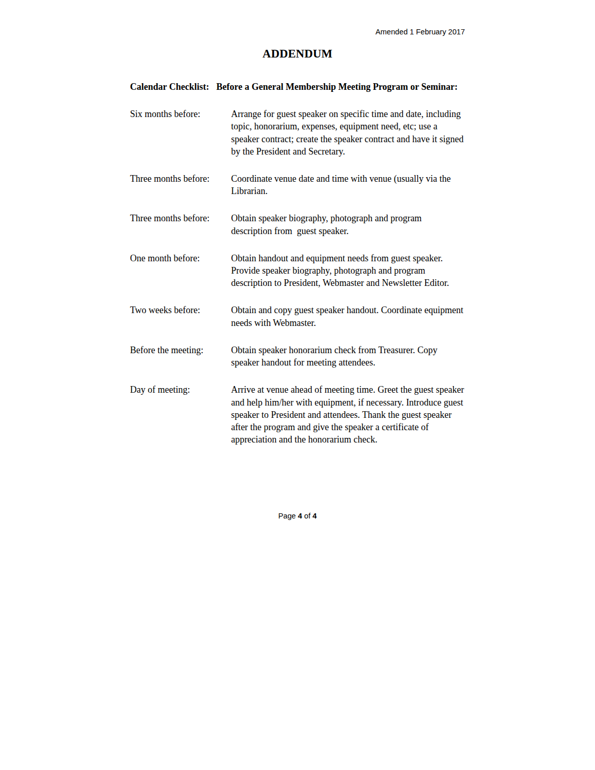Amended 1 February 2017
ADDENDUM
Calendar Checklist: Before a General Membership Meeting Program or Seminar:
| Six months before: | Arrange for guest speaker on specific time and date, including topic, honorarium, expenses, equipment need, etc; use a speaker contract; create the speaker contract and have it signed by the President and Secretary. |
| Three months before: | Coordinate venue date and time with venue (usually via the Librarian. |
| Three months before: | Obtain speaker biography, photograph and program description from guest speaker. |
| One month before: | Obtain handout and equipment needs from guest speaker. Provide speaker biography, photograph and program description to President, Webmaster and Newsletter Editor. |
| Two weeks before: | Obtain and copy guest speaker handout. Coordinate equipment needs with Webmaster. |
| Before the meeting: | Obtain speaker honorarium check from Treasurer. Copy speaker handout for meeting attendees. |
| Day of meeting: | Arrive at venue ahead of meeting time. Greet the guest speaker and help him/her with equipment, if necessary. Introduce guest speaker to President and attendees. Thank the guest speaker after the program and give the speaker a certificate of appreciation and the honorarium check. |
Page 4 of 4